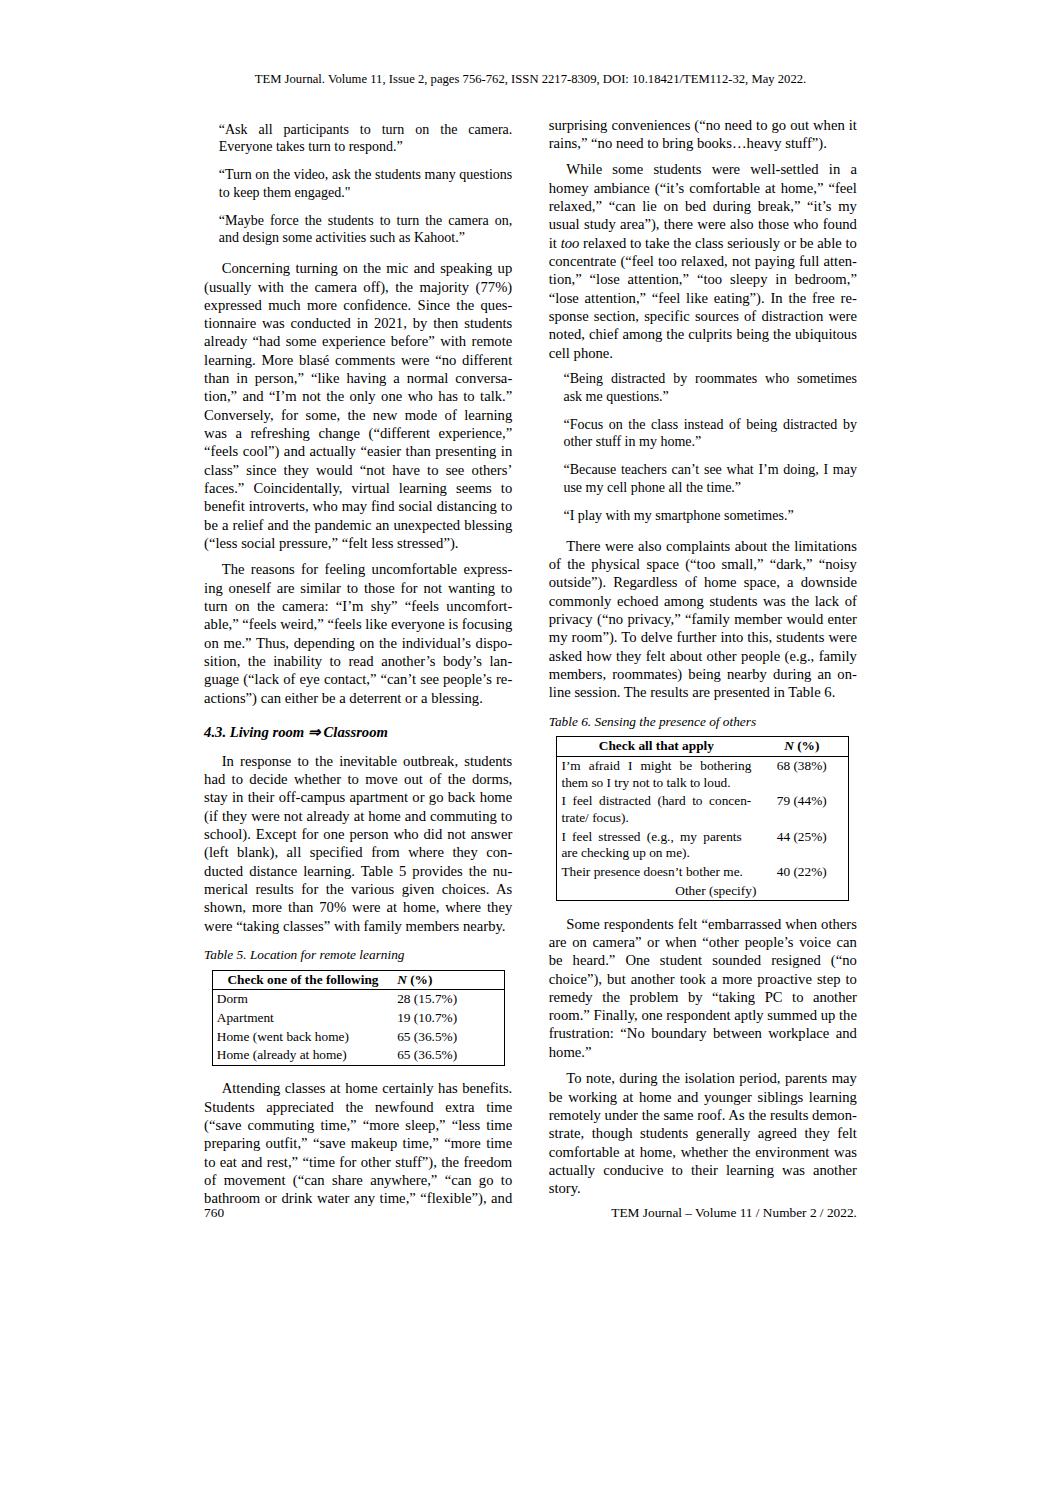TEM Journal. Volume 11, Issue 2, pages 756-762, ISSN 2217-8309, DOI: 10.18421/TEM112-32, May 2022.
“Ask all participants to turn on the camera. Everyone takes turn to respond.”
“Turn on the video, ask the students many questions to keep them engaged."
“Maybe force the students to turn the camera on, and design some activities such as Kahoot.”
Concerning turning on the mic and speaking up (usually with the camera off), the majority (77%) expressed much more confidence. Since the questionnaire was conducted in 2021, by then students already “had some experience before” with remote learning. More blasé comments were “no different than in person,” “like having a normal conversation,” and “I’m not the only one who has to talk.” Conversely, for some, the new mode of learning was a refreshing change (“different experience,” “feels cool”) and actually “easier than presenting in class” since they would “not have to see others’ faces.” Coincidentally, virtual learning seems to benefit introverts, who may find social distancing to be a relief and the pandemic an unexpected blessing (“less social pressure,” “felt less stressed”).
The reasons for feeling uncomfortable expressing oneself are similar to those for not wanting to turn on the camera: “I’m shy” “feels uncomfortable,” “feels weird,” “feels like everyone is focusing on me.” Thus, depending on the individual’s disposition, the inability to read another’s body’s language (“lack of eye contact,” “can’t see people’s reactions”) can either be a deterrent or a blessing.
4.3. Living room ⇒ Classroom
In response to the inevitable outbreak, students had to decide whether to move out of the dorms, stay in their off-campus apartment or go back home (if they were not already at home and commuting to school). Except for one person who did not answer (left blank), all specified from where they conducted distance learning. Table 5 provides the numerical results for the various given choices. As shown, more than 70% were at home, where they were “taking classes” with family members nearby.
Table 5. Location for remote learning
| Check one of the following | N (%) |
| --- | --- |
| Dorm | 28 (15.7%) |
| Apartment | 19 (10.7%) |
| Home (went back home) | 65 (36.5%) |
| Home (already at home) | 65 (36.5%) |
Attending classes at home certainly has benefits. Students appreciated the newfound extra time (“save commuting time,” “more sleep,” “less time preparing outfit,” “save makeup time,” “more time to eat and rest,” “time for other stuff”), the freedom of movement (“can share anywhere,” “can go to bathroom or drink water any time,” “flexible”), and surprising conveniences (“no need to go out when it rains,” “no need to bring books…heavy stuff”).
While some students were well-settled in a homey ambiance (“it’s comfortable at home,” “feel relaxed,” “can lie on bed during break,” “it’s my usual study area”), there were also those who found it too relaxed to take the class seriously or be able to concentrate (“feel too relaxed, not paying full attention,” “lose attention,” “too sleepy in bedroom,” “lose attention,” “feel like eating”). In the free response section, specific sources of distraction were noted, chief among the culprits being the ubiquitous cell phone.
“Being distracted by roommates who sometimes ask me questions.”
“Focus on the class instead of being distracted by other stuff in my home.”
“Because teachers can’t see what I’m doing, I may use my cell phone all the time.”
“I play with my smartphone sometimes.”
There were also complaints about the limitations of the physical space (“too small,” “dark,” “noisy outside”). Regardless of home space, a downside commonly echoed among students was the lack of privacy (“no privacy,” “family member would enter my room”). To delve further into this, students were asked how they felt about other people (e.g., family members, roommates) being nearby during an online session. The results are presented in Table 6.
Table 6. Sensing the presence of others
| Check all that apply | N (%) |
| --- | --- |
| I’m afraid I might be bothering them so I try not to talk to loud. | 68 (38%) |
| I feel distracted (hard to concentrate/ focus). | 79 (44%) |
| I feel stressed (e.g., my parents are checking up on me). | 44 (25%) |
| Their presence doesn’t bother me. | 40 (22%) |
| Other (specify) |
Some respondents felt “embarrassed when others are on camera” or when “other people’s voice can be heard.” One student sounded resigned (“no choice”), but another took a more proactive step to remedy the problem by “taking PC to another room.” Finally, one respondent aptly summed up the frustration: “No boundary between workplace and home.”
To note, during the isolation period, parents may be working at home and younger siblings learning remotely under the same roof. As the results demonstrate, though students generally agreed they felt comfortable at home, whether the environment was actually conducive to their learning was another story.
760 TEM Journal – Volume 11 / Number 2 / 2022.